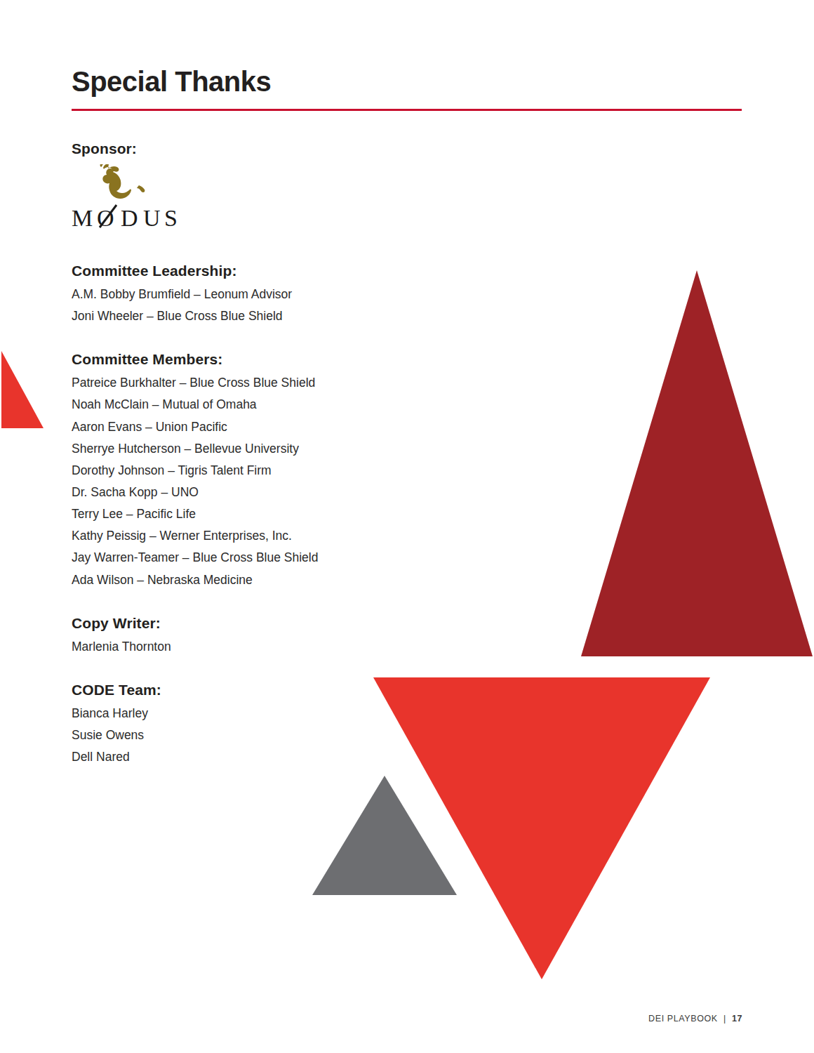Special Thanks
Sponsor:
M O D U S
Committee Leadership:
A.M. Bobby Brumfield – Leonum Advisor
Joni Wheeler – Blue Cross Blue Shield
Committee Members:
Patreice Burkhalter – Blue Cross Blue Shield
Noah McClain – Mutual of Omaha
Aaron Evans – Union Pacific
Sherrye Hutcherson – Bellevue University
Dorothy Johnson – Tigris Talent Firm
Dr. Sacha Kopp – UNO
Terry Lee – Pacific Life
Kathy Peissig – Werner Enterprises, Inc.
Jay Warren-Teamer – Blue Cross Blue Shield
Ada Wilson – Nebraska Medicine
Copy Writer:
Marlenia Thornton
CODE Team:
Bianca Harley
Susie Owens
Dell Nared
DEI PLAYBOOK | 17